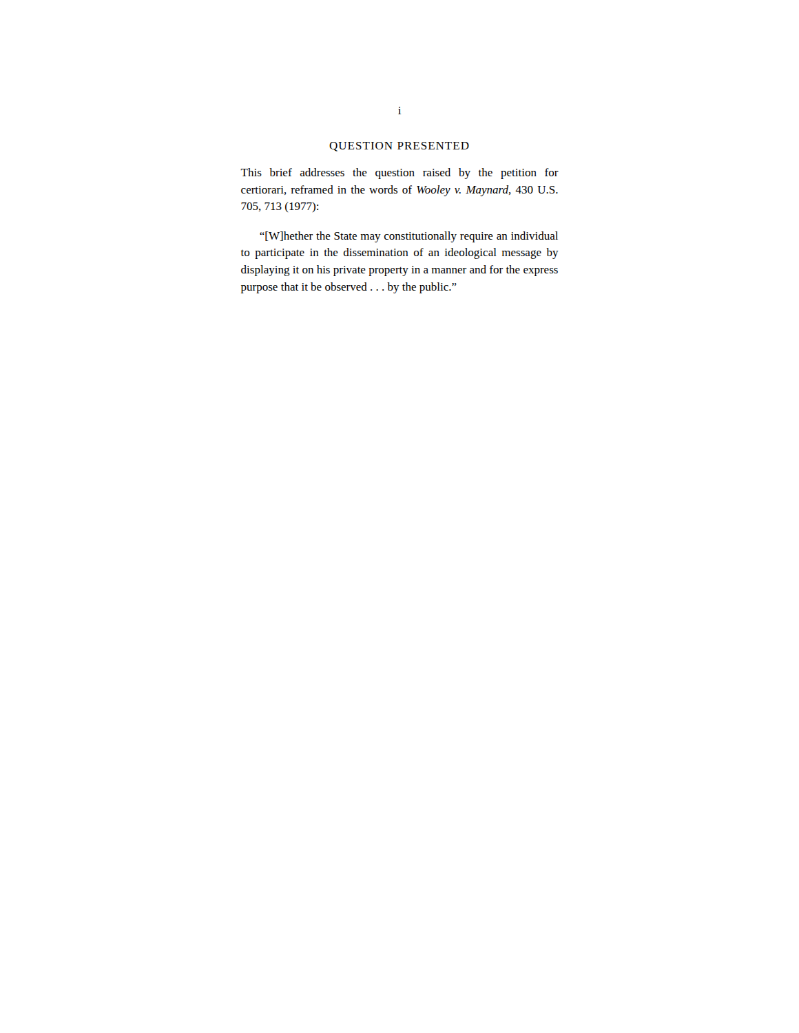i
QUESTION PRESENTED
This brief addresses the question raised by the petition for certiorari, reframed in the words of Wooley v. Maynard, 430 U.S. 705, 713 (1977):
“[W]hether the State may constitutionally require an individual to participate in the dissemination of an ideological message by displaying it on his private property in a manner and for the express purpose that it be observed . . . by the public.”